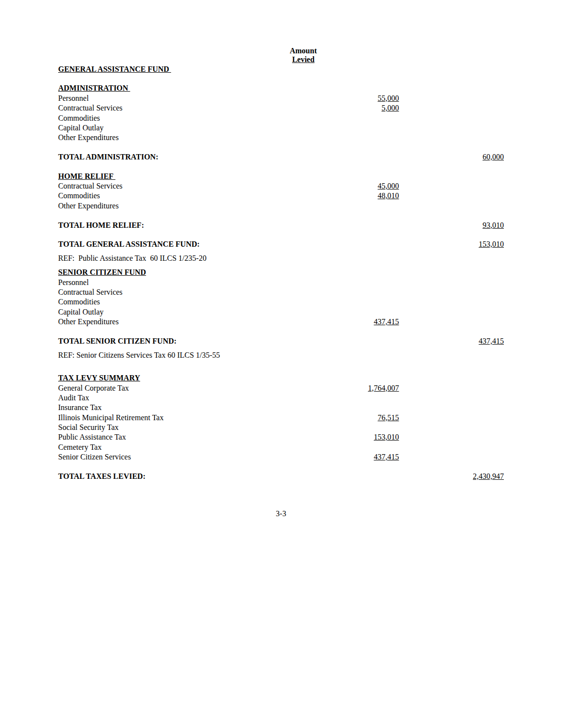| | Amount | |
| | Levied | |
| GENERAL ASSISTANCE FUND | | |
| ADMINISTRATION | | |
| Personnel | 55,000 | |
| Contractual Services | 5,000 | |
| Commodities | | |
| Capital Outlay | | |
| Other Expenditures | | |
| TOTAL ADMINISTRATION: | | 60,000 |
| HOME RELIEF | | |
| Contractual Services | 45,000 | |
| Commodities | 48,010 | |
| Other Expenditures | | |
| TOTAL HOME RELIEF: | | 93,010 |
| TOTAL GENERAL ASSISTANCE FUND: | | 153,010 |
REF: Public Assistance Tax 60 ILCS 1/235-20
| SENIOR CITIZEN FUND | | |
| Personnel | | |
| Contractual Services | | |
| Commodities | | |
| Capital Outlay | | |
| Other Expenditures | 437,415 | |
| TOTAL SENIOR CITIZEN FUND: | | 437,415 |
REF: Senior Citizens Services Tax 60 ILCS 1/35-55
| TAX LEVY SUMMARY | | |
| General Corporate Tax | 1,764,007 | |
| Audit Tax | | |
| Insurance Tax | | |
| Illinois Municipal Retirement Tax | 76,515 | |
| Social Security Tax | | |
| Public Assistance Tax | 153,010 | |
| Cemetery Tax | | |
| Senior Citizen Services | 437,415 | |
| TOTAL TAXES LEVIED: | | 2,430,947 |
3-3